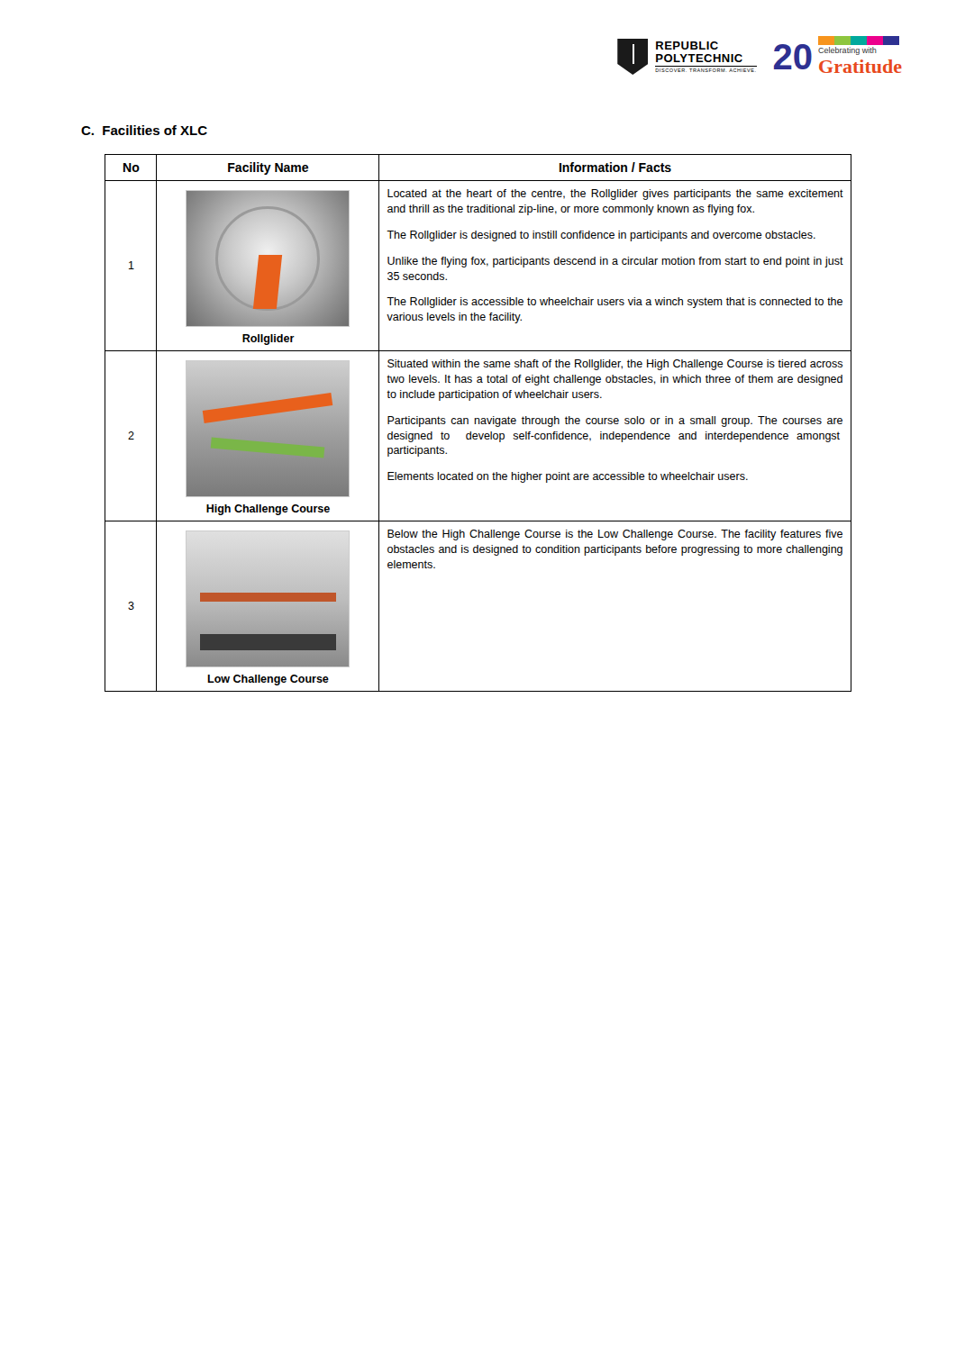REPUBLIC
POLYTECHNIC
DISCOVER. TRANSFORM. ACHIEVE.
20
Celebrating with
Gratitude
C. Facilities of XLC
| No | Facility Name | Information / Facts |
| --- | --- | --- |
| 1 | Rollglider | Located at the heart of the centre, the Rollglider gives participants the same excitement and thrill as the traditional zip-line, or more commonly known as flying fox. The Rollglider is designed to instill confidence in participants and overcome obstacles. Unlike the flying fox, participants descend in a circular motion from start to end point in just 35 seconds. The Rollglider is accessible to wheelchair users via a winch system that is connected to the various levels in the facility. |
| 2 | High Challenge Course | Situated within the same shaft of the Rollglider, the High Challenge Course is tiered across two levels. It has a total of eight challenge obstacles, in which three of them are designed to include participation of wheelchair users. Participants can navigate through the course solo or in a small group. The courses are designed to develop self-confidence, independence and interdependence amongst participants. Elements located on the higher point are accessible to wheelchair users. |
| 3 | Low Challenge Course | Below the High Challenge Course is the Low Challenge Course. The facility features five obstacles and is designed to condition participants before progressing to more challenging elements. |